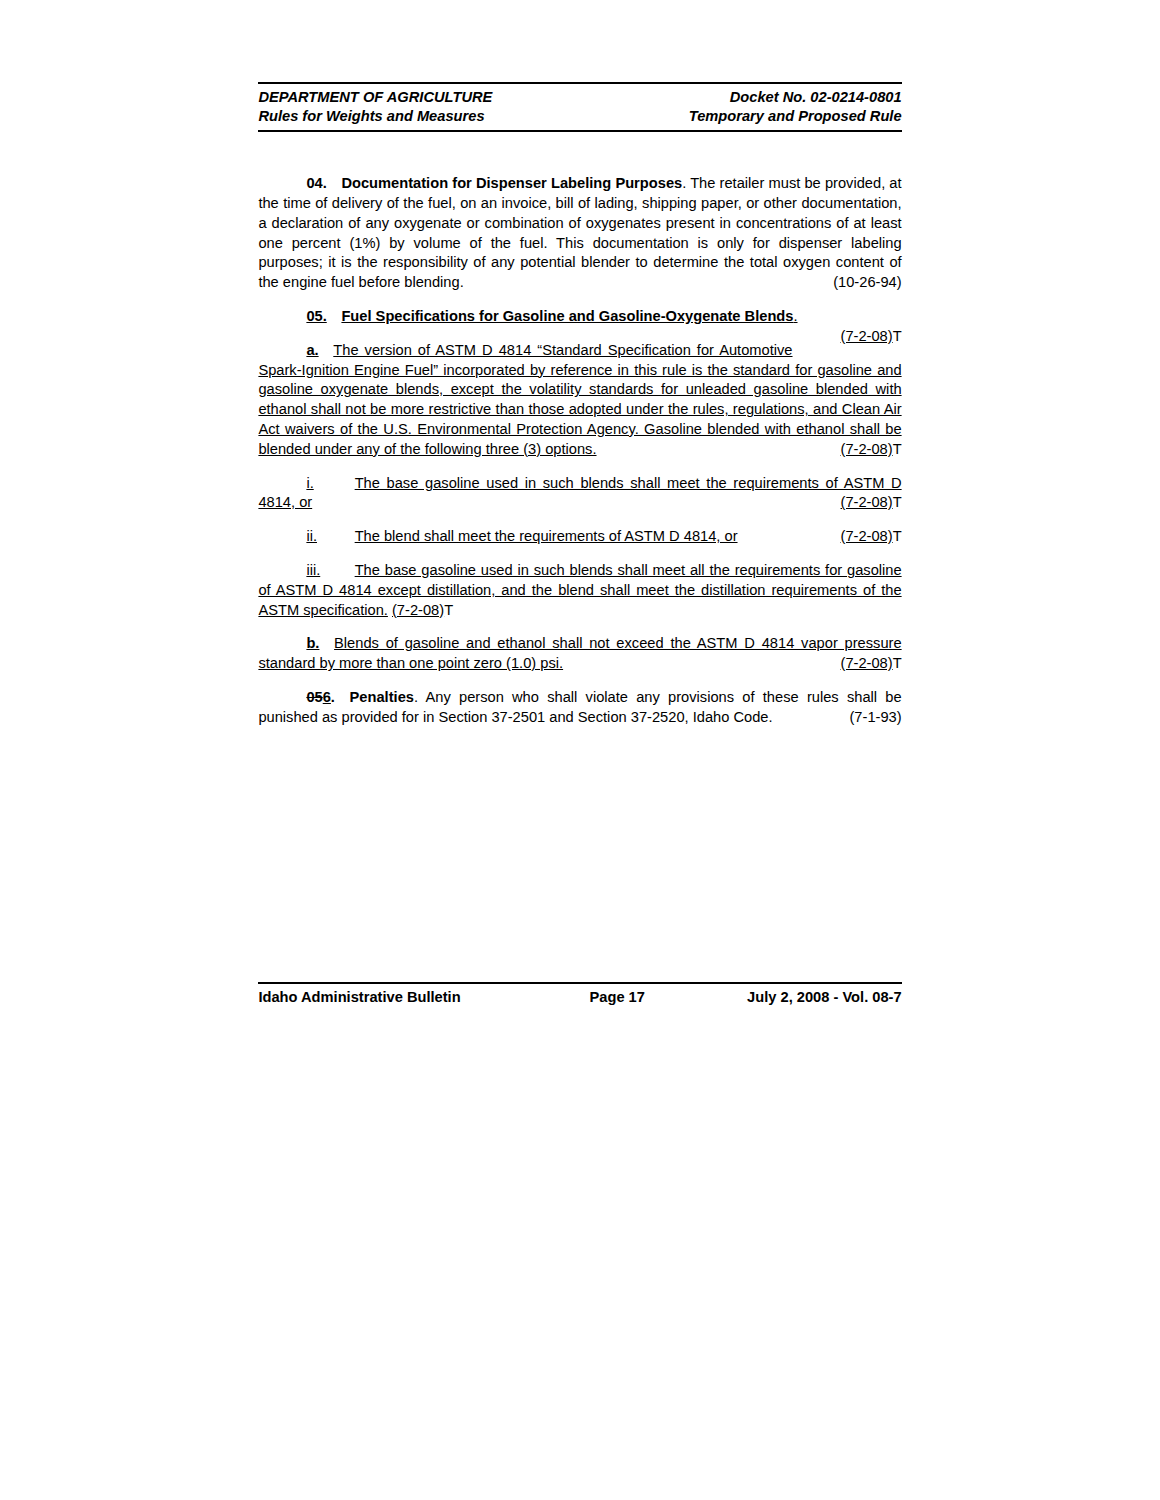| DEPARTMENT OF AGRICULTURE | Docket No. 02-0214-0801 |
| Rules for Weights and Measures | Temporary and Proposed Rule |
04. Documentation for Dispenser Labeling Purposes. The retailer must be provided, at the time of delivery of the fuel, on an invoice, bill of lading, shipping paper, or other documentation, a declaration of any oxygenate or combination of oxygenates present in concentrations of at least one percent (1%) by volume of the fuel. This documentation is only for dispenser labeling purposes; it is the responsibility of any potential blender to determine the total oxygen content of the engine fuel before blending.(10-26-94)
05. Fuel Specifications for Gasoline and Gasoline-Oxygenate Blends.(7-2-08) T
a. The version of ASTM D 4814 “Standard Specification for Automotive Spark-Ignition Engine Fuel” incorporated by reference in this rule is the standard for gasoline and gasoline oxygenate blends, except the volatility standards for unleaded gasoline blended with ethanol shall not be more restrictive than those adopted under the rules, regulations, and Clean Air Act waivers of the U.S. Environmental Protection Agency. Gasoline blended with ethanol shall be blended under any of the following three (3) options.(7-2-08) T
i. The base gasoline used in such blends shall meet the requirements of ASTM D 4814, or(7-2-08) T
ii. The blend shall meet the requirements of ASTM D 4814, or(7-2-08) T
iii. The base gasoline used in such blends shall meet all the requirements for gasoline of ASTM D 4814 except distillation, and the blend shall meet the distillation requirements of the ASTM specification. (7-2-08) T
b. Blends of gasoline and ethanol shall not exceed the ASTM D 4814 vapor pressure standard by more than one point zero (1.0) psi.(7-2-08) T
056. Penalties. Any person who shall violate any provisions of these rules shall be punished as provided for in Section 37-2501 and Section 37-2520, Idaho Code.(7-1-93)
| Idaho Administrative Bulletin | Page 17 | July 2, 2008 - Vol. 08-7 |